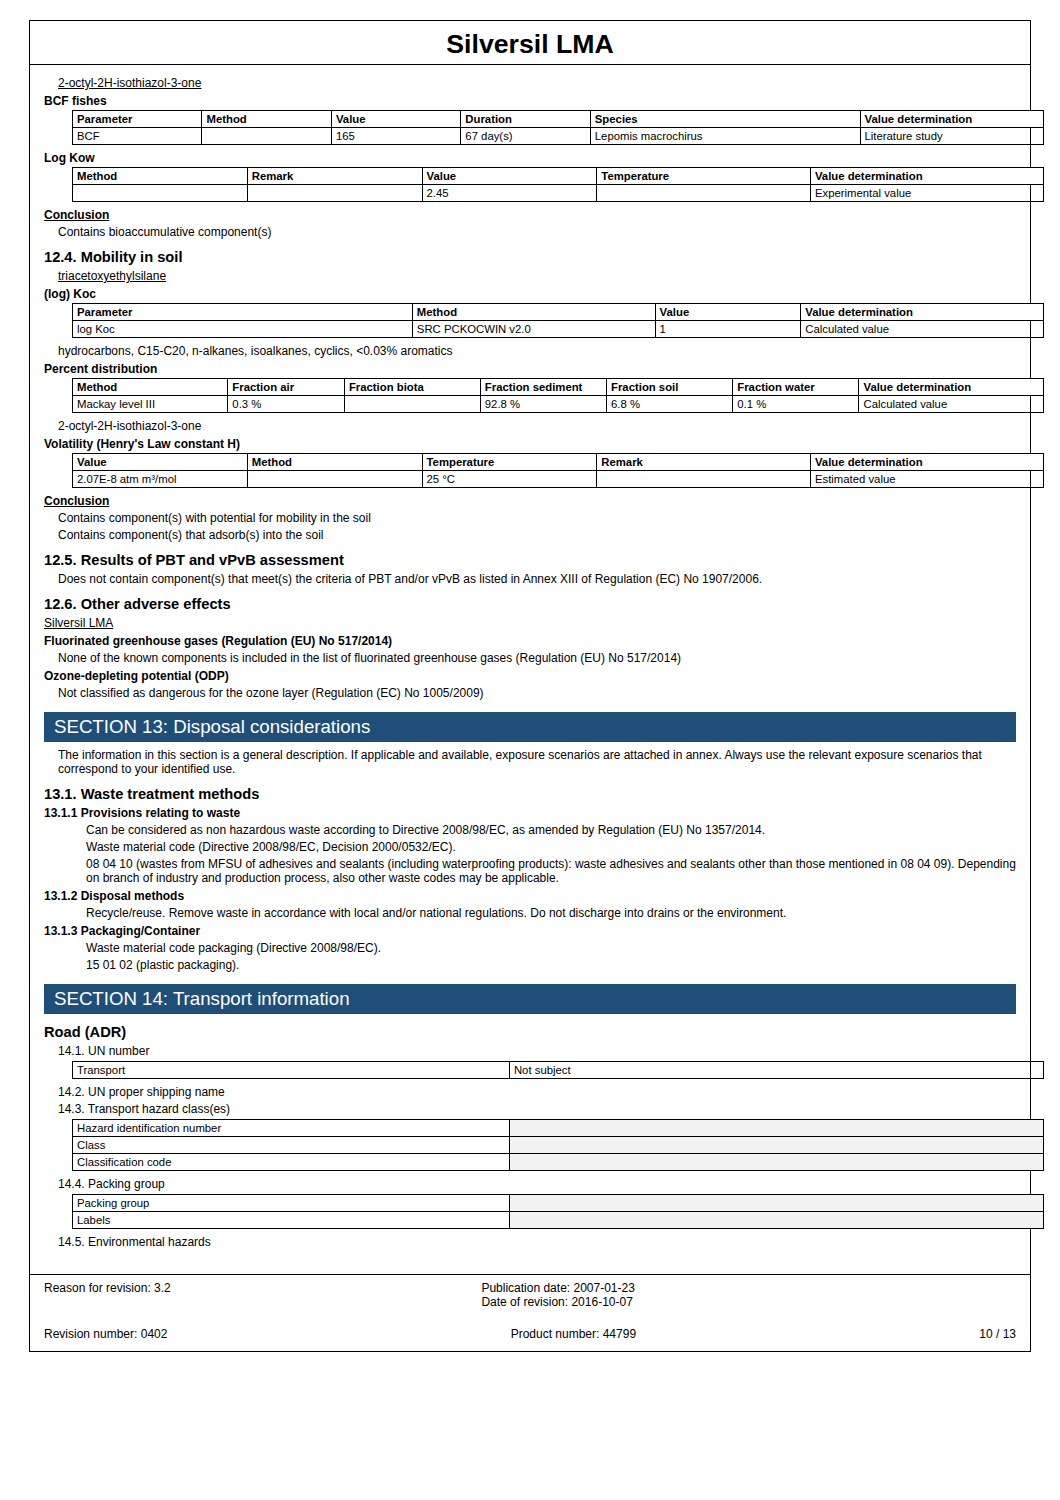Silversil LMA
2-octyl-2H-isothiazol-3-one
BCF fishes
| Parameter | Method | Value | Duration | Species | Value determination |
| --- | --- | --- | --- | --- | --- |
| BCF | | 165 | 67 day(s) | Lepomis macrochirus | Literature study |
Log Kow
| Method | Remark | Value | Temperature | Value determination |
| --- | --- | --- | --- | --- |
| | | 2.45 | | Experimental value |
Conclusion
Contains bioaccumulative component(s)
12.4. Mobility in soil
triacetoxyethylsilane
(log) Koc
| Parameter | Method | Value | Value determination |
| --- | --- | --- | --- |
| log Koc | SRC PCKOCWIN v2.0 | 1 | Calculated value |
hydrocarbons, C15-C20, n-alkanes, isoalkanes, cyclics, <0.03% aromatics
Percent distribution
| Method | Fraction air | Fraction biota | Fraction sediment | Fraction soil | Fraction water | Value determination |
| --- | --- | --- | --- | --- | --- | --- |
| Mackay level III | 0.3 % | | 92.8 % | 6.8 % | 0.1 % | Calculated value |
2-octyl-2H-isothiazol-3-one
Volatility (Henry's Law constant H)
| Value | Method | Temperature | Remark | Value determination |
| --- | --- | --- | --- | --- |
| 2.07E-8 atm m³/mol | | 25 °C | | Estimated value |
Conclusion
Contains component(s) with potential for mobility in the soil
Contains component(s) that adsorb(s) into the soil
12.5. Results of PBT and vPvB assessment
Does not contain component(s) that meet(s) the criteria of PBT and/or vPvB as listed in Annex XIII of Regulation (EC) No 1907/2006.
12.6. Other adverse effects
Silversil LMA
Fluorinated greenhouse gases (Regulation (EU) No 517/2014)
None of the known components is included in the list of fluorinated greenhouse gases (Regulation (EU) No 517/2014)
Ozone-depleting potential (ODP)
Not classified as dangerous for the ozone layer (Regulation (EC) No 1005/2009)
SECTION 13: Disposal considerations
The information in this section is a general description. If applicable and available, exposure scenarios are attached in annex. Always use the relevant exposure scenarios that correspond to your identified use.
13.1. Waste treatment methods
13.1.1 Provisions relating to waste
Can be considered as non hazardous waste according to Directive 2008/98/EC, as amended by Regulation (EU) No 1357/2014.
Waste material code (Directive 2008/98/EC, Decision 2000/0532/EC).
08 04 10 (wastes from MFSU of adhesives and sealants (including waterproofing products): waste adhesives and sealants other than those mentioned in 08 04 09). Depending on branch of industry and production process, also other waste codes may be applicable.
13.1.2 Disposal methods
Recycle/reuse. Remove waste in accordance with local and/or national regulations. Do not discharge into drains or the environment.
13.1.3 Packaging/Container
Waste material code packaging (Directive 2008/98/EC).
15 01 02 (plastic packaging).
SECTION 14: Transport information
Road (ADR)
14.1. UN number
| Transport | Not subject |
14.2. UN proper shipping name
14.3. Transport hazard class(es)
| Hazard identification number | |
| Class | |
| Classification code | |
14.4. Packing group
| Packing group | |
| Labels | |
14.5. Environmental hazards
Reason for revision: 3.2
Publication date: 2007-01-23
Date of revision: 2016-10-07
Revision number: 0402
Product number: 44799
10 / 13